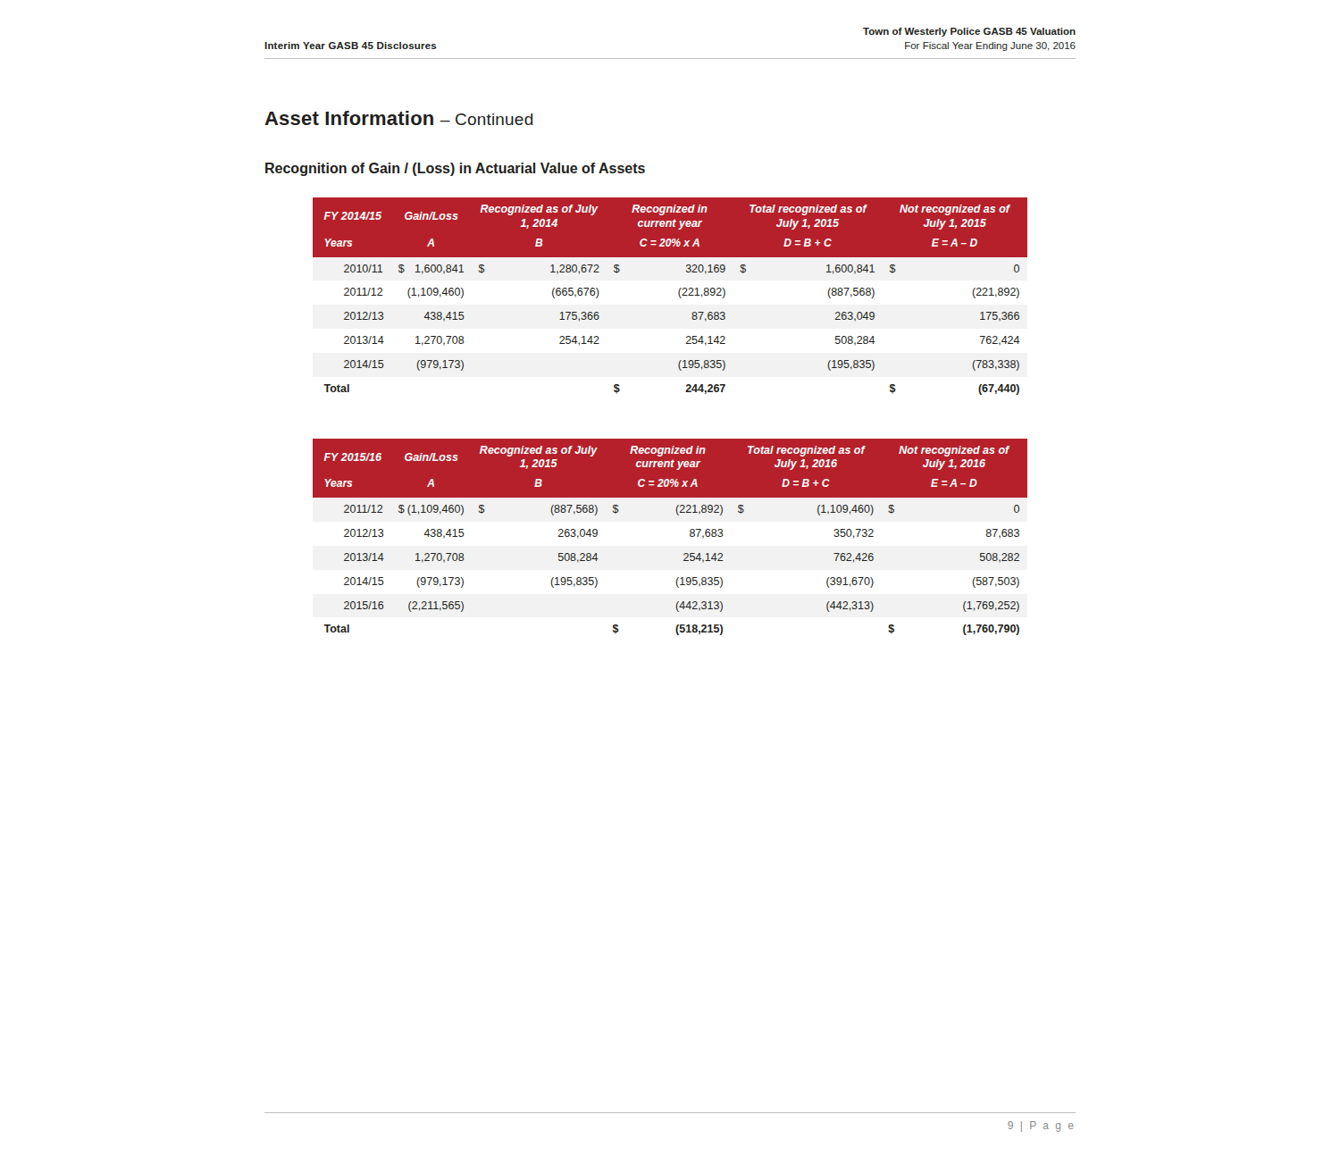Interim Year GASB 45 Disclosures
Town of Westerly Police GASB 45 Valuation
For Fiscal Year Ending June 30, 2016
Asset Information – Continued
Recognition of Gain / (Loss) in Actuarial Value of Assets
| FY 2014/15 | Gain/Loss | Recognized as of July 1, 2014 | Recognized in current year | Total recognized as of July 1, 2015 | Not recognized as of July 1, 2015 |
| --- | --- | --- | --- | --- | --- |
| Years | A | B | C = 20% x A | D = B + C | E = A – D |
| 2010/11 | $ | 1,600,841 | $ | 1,280,672 | $ | 320,169 | $ | 1,600,841 | $ | 0 |
| 2011/12 | | (1,109,460) | | (665,676) | | (221,892) | | (887,568) | | (221,892) |
| 2012/13 | | 438,415 | | 175,366 | | 87,683 | | 263,049 | | 175,366 |
| 2013/14 | | 1,270,708 | | 254,142 | | 254,142 | | 508,284 | | 762,424 |
| 2014/15 | | (979,173) | | | | (195,835) | | (195,835) | | (783,338) |
| Total | | | | | $ | 244,267 | | | $ | (67,440) |
| FY 2015/16 | Gain/Loss | Recognized as of July 1, 2015 | Recognized in current year | Total recognized as of July 1, 2016 | Not recognized as of July 1, 2016 |
| --- | --- | --- | --- | --- | --- |
| Years | A | B | C = 20% x A | D = B + C | E = A – D |
| 2011/12 | $ | (1,109,460) | $ | (887,568) | $ | (221,892) | $ | (1,109,460) | $ | 0 |
| 2012/13 | | 438,415 | | 263,049 | | 87,683 | | 350,732 | | 87,683 |
| 2013/14 | | 1,270,708 | | 508,284 | | 254,142 | | 762,426 | | 508,282 |
| 2014/15 | | (979,173) | | (195,835) | | (195,835) | | (391,670) | | (587,503) |
| 2015/16 | | (2,211,565) | | | | (442,313) | | (442,313) | | (1,769,252) |
| Total | | | | | $ | (518,215) | | | $ | (1,760,790) |
9 | P a g e